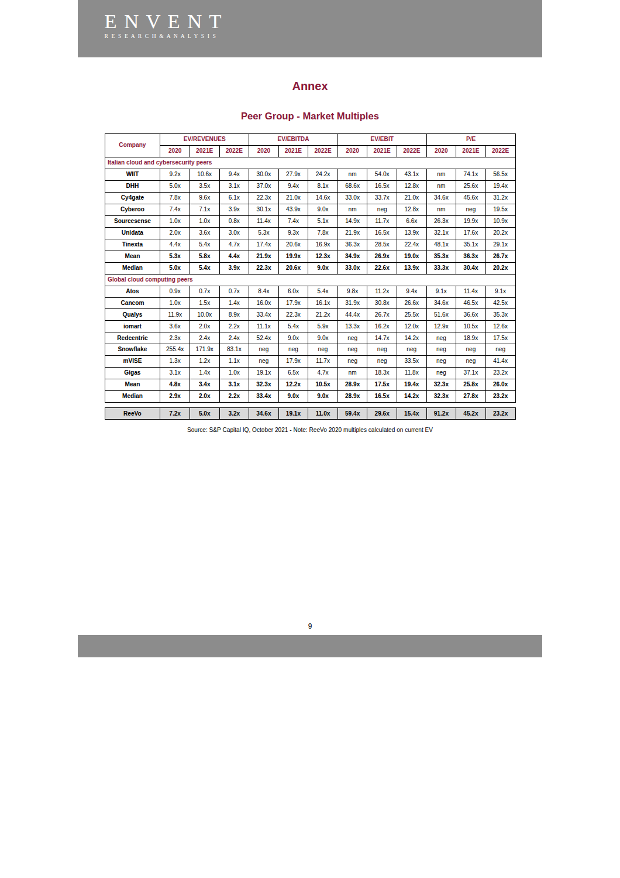E N V E N T
R E S E A R C H & A N A L Y S I S
Annex
Peer Group - Market Multiples
| Company | EV/REVENUES | EV/EBITDA | EV/EBIT | P/E |
| --- | --- | --- | --- | --- |
| 2020 | 2021E | 2022E | 2020 | 2021E | 2022E | 2020 | 2021E | 2022E | 2020 | 2021E | 2022E |
| Italian cloud and cybersecurity peers |
| WIIT | 9.2x | 10.6x | 9.4x | 30.0x | 27.9x | 24.2x | nm | 54.0x | 43.1x | nm | 74.1x | 56.5x |
| DHH | 5.0x | 3.5x | 3.1x | 37.0x | 9.4x | 8.1x | 68.6x | 16.5x | 12.8x | nm | 25.6x | 19.4x |
| Cy4gate | 7.8x | 9.6x | 6.1x | 22.3x | 21.0x | 14.6x | 33.0x | 33.7x | 21.0x | 34.6x | 45.6x | 31.2x |
| Cyberoo | 7.4x | 7.1x | 3.9x | 30.1x | 43.9x | 9.0x | nm | neg | 12.8x | nm | neg | 19.5x |
| Sourcesense | 1.0x | 1.0x | 0.8x | 11.4x | 7.4x | 5.1x | 14.9x | 11.7x | 6.6x | 26.3x | 19.9x | 10.9x |
| Unidata | 2.0x | 3.6x | 3.0x | 5.3x | 9.3x | 7.8x | 21.9x | 16.5x | 13.9x | 32.1x | 17.6x | 20.2x |
| Tinexta | 4.4x | 5.4x | 4.7x | 17.4x | 20.6x | 16.9x | 36.3x | 28.5x | 22.4x | 48.1x | 35.1x | 29.1x |
| Mean | 5.3x | 5.8x | 4.4x | 21.9x | 19.9x | 12.3x | 34.9x | 26.9x | 19.0x | 35.3x | 36.3x | 26.7x |
| Median | 5.0x | 5.4x | 3.9x | 22.3x | 20.6x | 9.0x | 33.0x | 22.6x | 13.9x | 33.3x | 30.4x | 20.2x |
| Global cloud computing peers |
| Atos | 0.9x | 0.7x | 0.7x | 8.4x | 6.0x | 5.4x | 9.8x | 11.2x | 9.4x | 9.1x | 11.4x | 9.1x |
| Cancom | 1.0x | 1.5x | 1.4x | 16.0x | 17.9x | 16.1x | 31.9x | 30.8x | 26.6x | 34.6x | 46.5x | 42.5x |
| Qualys | 11.9x | 10.0x | 8.9x | 33.4x | 22.3x | 21.2x | 44.4x | 26.7x | 25.5x | 51.6x | 36.6x | 35.3x |
| iomart | 3.6x | 2.0x | 2.2x | 11.1x | 5.4x | 5.9x | 13.3x | 16.2x | 12.0x | 12.9x | 10.5x | 12.6x |
| Redcentric | 2.3x | 2.4x | 2.4x | 52.4x | 9.0x | 9.0x | neg | 14.7x | 14.2x | neg | 18.9x | 17.5x |
| Snowflake | 255.4x | 171.9x | 83.1x | neg | neg | neg | neg | neg | neg | neg | neg | neg |
| mVISE | 1.3x | 1.2x | 1.1x | neg | 17.9x | 11.7x | neg | neg | 33.5x | neg | neg | 41.4x |
| Gigas | 3.1x | 1.4x | 1.0x | 19.1x | 6.5x | 4.7x | nm | 18.3x | 11.8x | neg | 37.1x | 23.2x |
| Mean | 4.8x | 3.4x | 3.1x | 32.3x | 12.2x | 10.5x | 28.9x | 17.5x | 19.4x | 32.3x | 25.8x | 26.0x |
| Median | 2.9x | 2.0x | 2.2x | 33.4x | 9.0x | 9.0x | 28.9x | 16.5x | 14.2x | 32.3x | 27.8x | 23.2x |
| ReeVo | 7.2x | 5.0x | 3.2x | 34.6x | 19.1x | 11.0x | 59.4x | 29.6x | 15.4x | 91.2x | 45.2x | 23.2x |
Source: S&P Capital IQ, October 2021 - Note: ReeVo 2020 multiples calculated on current EV
9